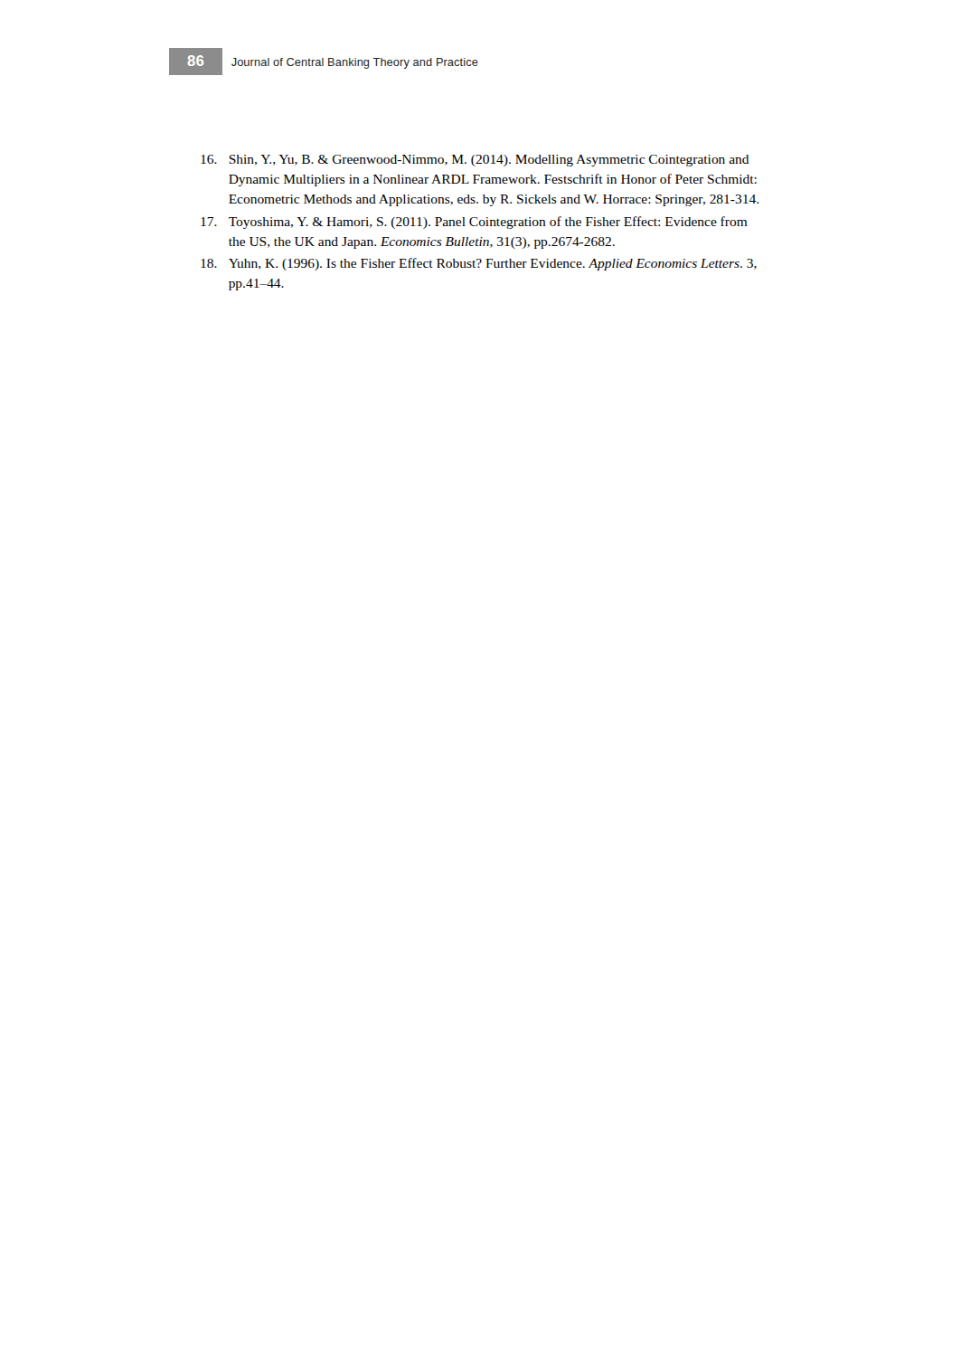86
Journal of Central Banking Theory and Practice
Shin, Y., Yu, B. & Greenwood-Nimmo, M. (2014). Modelling Asymmetric Cointegration and Dynamic Multipliers in a Nonlinear ARDL Framework. Festschrift in Honor of Peter Schmidt: Econometric Methods and Applications, eds. by R. Sickels and W. Horrace: Springer, 281-314.
Toyoshima, Y. & Hamori, S. (2011). Panel Cointegration of the Fisher Effect: Evidence from the US, the UK and Japan. Economics Bulletin, 31(3), pp.2674-2682.
Yuhn, K. (1996). Is the Fisher Effect Robust? Further Evidence. Applied Economics Letters. 3, pp.41–44.